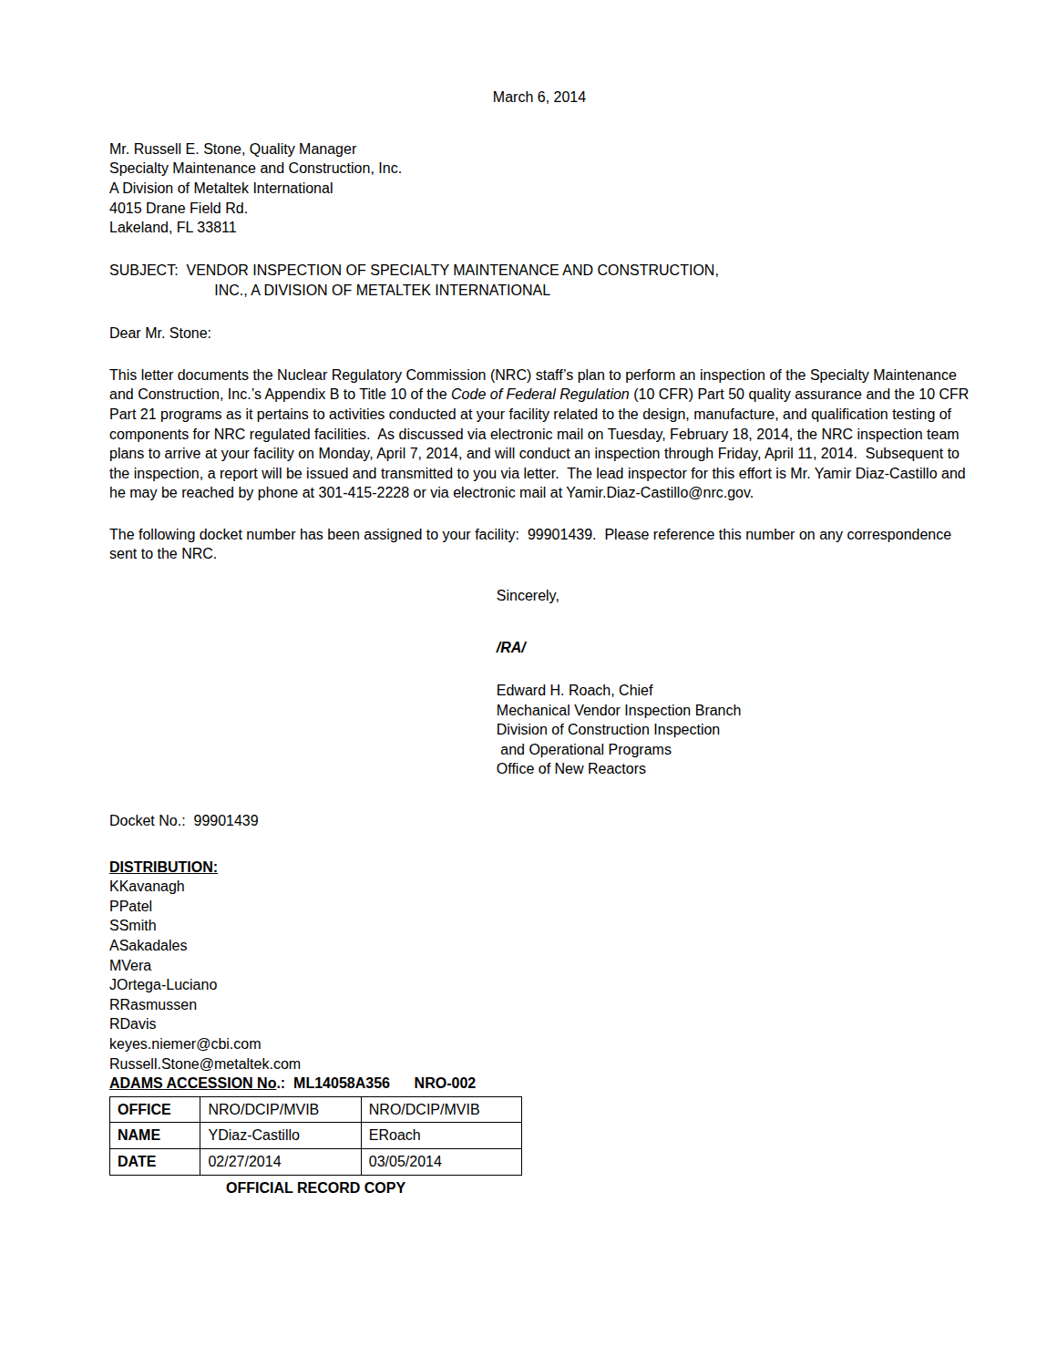March 6, 2014
Mr. Russell E. Stone, Quality Manager
Specialty Maintenance and Construction, Inc.
A Division of Metaltek International
4015 Drane Field Rd.
Lakeland, FL 33811
SUBJECT: VENDOR INSPECTION OF SPECIALTY MAINTENANCE AND CONSTRUCTION,
INC., A DIVISION OF METALTEK INTERNATIONAL
Dear Mr. Stone:
This letter documents the Nuclear Regulatory Commission (NRC) staff’s plan to perform an inspection of the Specialty Maintenance and Construction, Inc.’s Appendix B to Title 10 of the Code of Federal Regulation (10 CFR) Part 50 quality assurance and the 10 CFR Part 21 programs as it pertains to activities conducted at your facility related to the design, manufacture, and qualification testing of components for NRC regulated facilities. As discussed via electronic mail on Tuesday, February 18, 2014, the NRC inspection team plans to arrive at your facility on Monday, April 7, 2014, and will conduct an inspection through Friday, April 11, 2014. Subsequent to the inspection, a report will be issued and transmitted to you via letter. The lead inspector for this effort is Mr. Yamir Diaz-Castillo and he may be reached by phone at 301-415-2228 or via electronic mail at Yamir.Diaz-Castillo@nrc.gov.
The following docket number has been assigned to your facility: 99901439. Please reference this number on any correspondence sent to the NRC.
Sincerely,
/RA/
Edward H. Roach, Chief
Mechanical Vendor Inspection Branch
Division of Construction Inspection
and Operational Programs
Office of New Reactors
Docket No.: 99901439
DISTRIBUTION:
KKavanagh
PPatel
SSmith
ASakadales
MVera
JOrtega-Luciano
RRasmussen
RDavis
keyes.niemer@cbi.com
Russell.Stone@metaltek.com
ADAMS ACCESSION No.: ML14058A356 NRO-002
| OFFICE | NRO/DCIP/MVIB | NRO/DCIP/MVIB |
| NAME | YDiaz-Castillo | ERoach |
| DATE | 02/27/2014 | 03/05/2014 |
OFFICIAL RECORD COPY